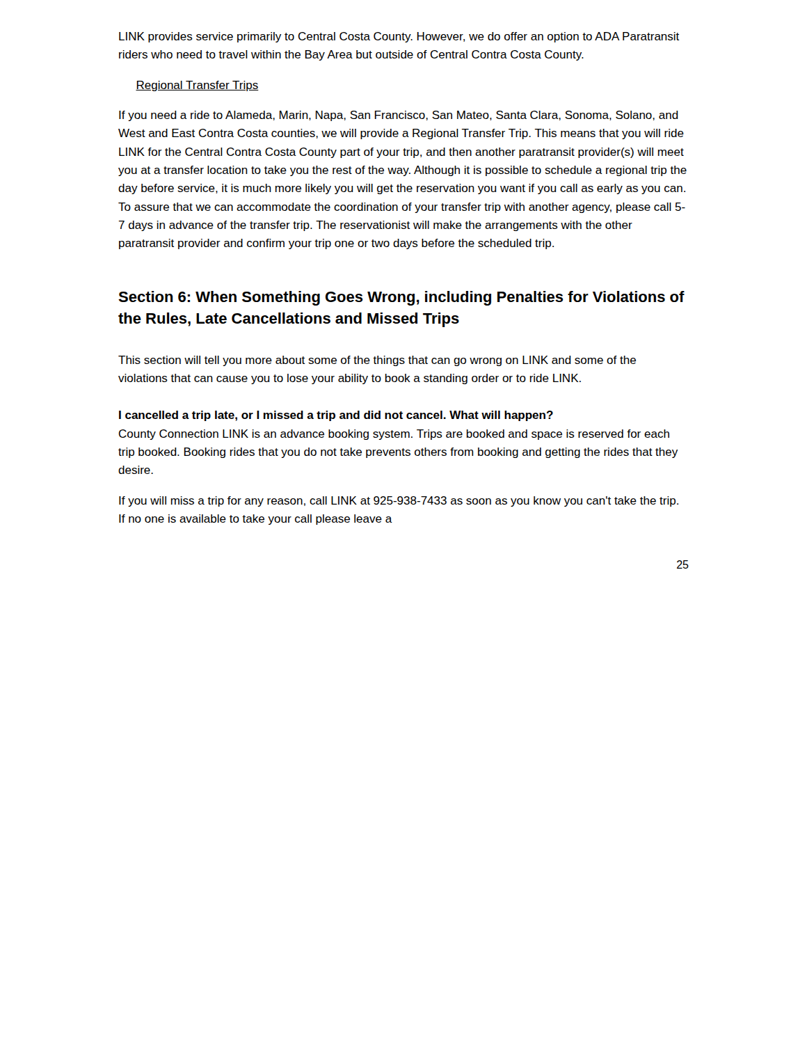LINK provides service primarily to Central Costa County. However, we do offer an option to ADA Paratransit riders who need to travel within the Bay Area but outside of Central Contra Costa County.
Regional Transfer Trips
If you need a ride to Alameda, Marin, Napa, San Francisco, San Mateo, Santa Clara, Sonoma, Solano, and West and East Contra Costa counties, we will provide a Regional Transfer Trip. This means that you will ride LINK for the Central Contra Costa County part of your trip, and then another paratransit provider(s) will meet you at a transfer location to take you the rest of the way. Although it is possible to schedule a regional trip the day before service, it is much more likely you will get the reservation you want if you call as early as you can. To assure that we can accommodate the coordination of your transfer trip with another agency, please call 5-7 days in advance of the transfer trip. The reservationist will make the arrangements with the other paratransit provider and confirm your trip one or two days before the scheduled trip.
Section 6: When Something Goes Wrong, including Penalties for Violations of the Rules, Late Cancellations and Missed Trips
This section will tell you more about some of the things that can go wrong on LINK and some of the violations that can cause you to lose your ability to book a standing order or to ride LINK.
I cancelled a trip late, or I missed a trip and did not cancel. What will happen?
County Connection LINK is an advance booking system. Trips are booked and space is reserved for each trip booked. Booking rides that you do not take prevents others from booking and getting the rides that they desire.
If you will miss a trip for any reason, call LINK at 925-938-7433 as soon as you know you can't take the trip. If no one is available to take your call please leave a
25